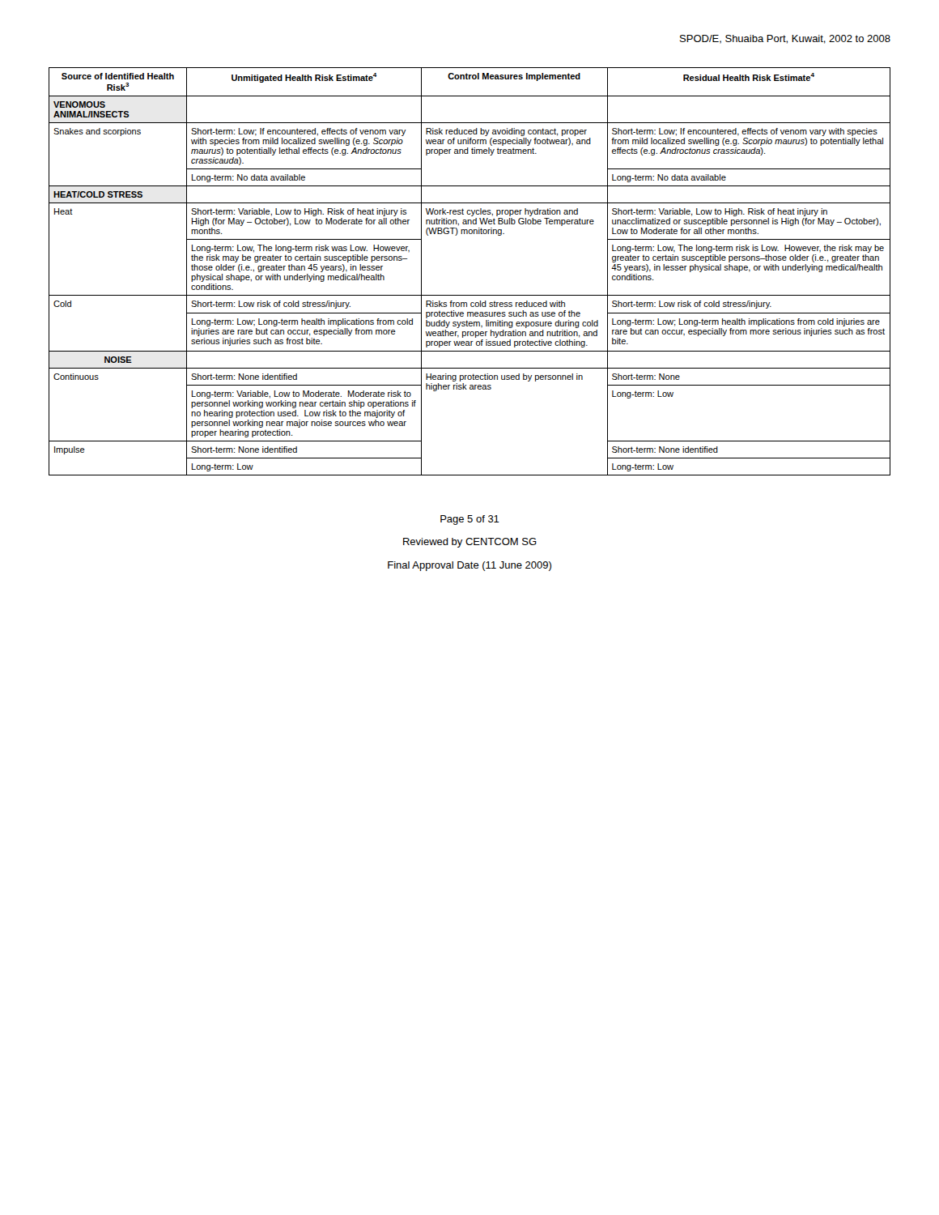SPOD/E, Shuaiba Port, Kuwait, 2002 to 2008
| Source of Identified Health Risk 3 | Unmitigated Health Risk Estimate 4 | Control Measures Implemented | Residual Health Risk Estimate 4 |
| --- | --- | --- | --- |
| VENOMOUS ANIMAL/INSECTS | | | |
| Snakes and scorpions | Short-term: Low; If encountered, effects of venom vary with species from mild localized swelling (e.g. Scorpio maurus ) to potentially lethal effects (e.g. Androctonus crassicauda ). | Risk reduced by avoiding contact, proper wear of uniform (especially footwear), and proper and timely treatment. | Short-term: Low; If encountered, effects of venom vary with species from mild localized swelling (e.g. Scorpio maurus ) to potentially lethal effects (e.g. Androctonus crassicauda ). |
| Long-term: No data available | Long-term: No data available |
| HEAT/COLD STRESS | | | |
| Heat | Short-term: Variable, Low to High. Risk of heat injury is High (for May – October), Low to Moderate for all other months. | Work-rest cycles, proper hydration and nutrition, and Wet Bulb Globe Temperature (WBGT) monitoring. | Short-term: Variable, Low to High. Risk of heat injury in unacclimatized or susceptible personnel is High (for May – October), Low to Moderate for all other months. |
| Long-term: Low, The long-term risk was Low. However, the risk may be greater to certain susceptible persons–those older (i.e., greater than 45 years), in lesser physical shape, or with underlying medical/health conditions. | Long-term: Low, The long-term risk is Low. However, the risk may be greater to certain susceptible persons–those older (i.e., greater than 45 years), in lesser physical shape, or with underlying medical/health conditions. |
| Cold | Short-term: Low risk of cold stress/injury. | Risks from cold stress reduced with protective measures such as use of the buddy system, limiting exposure during cold weather, proper hydration and nutrition, and proper wear of issued protective clothing. | Short-term: Low risk of cold stress/injury. |
| Long-term: Low; Long-term health implications from cold injuries are rare but can occur, especially from more serious injuries such as frost bite. | Long-term: Low; Long-term health implications from cold injuries are rare but can occur, especially from more serious injuries such as frost bite. |
| NOISE | | | |
| Continuous | Short-term: None identified | Hearing protection used by personnel in higher risk areas | Short-term: None |
| Long-term: Variable, Low to Moderate. Moderate risk to personnel working working near certain ship operations if no hearing protection used. Low risk to the majority of personnel working near major noise sources who wear proper hearing protection. | Long-term: Low |
| Impulse | Short-term: None identified | Short-term: None identified |
| Long-term: Low | Long-term: Low |
Page 5 of 31
Reviewed by CENTCOM SG
Final Approval Date (11 June 2009)